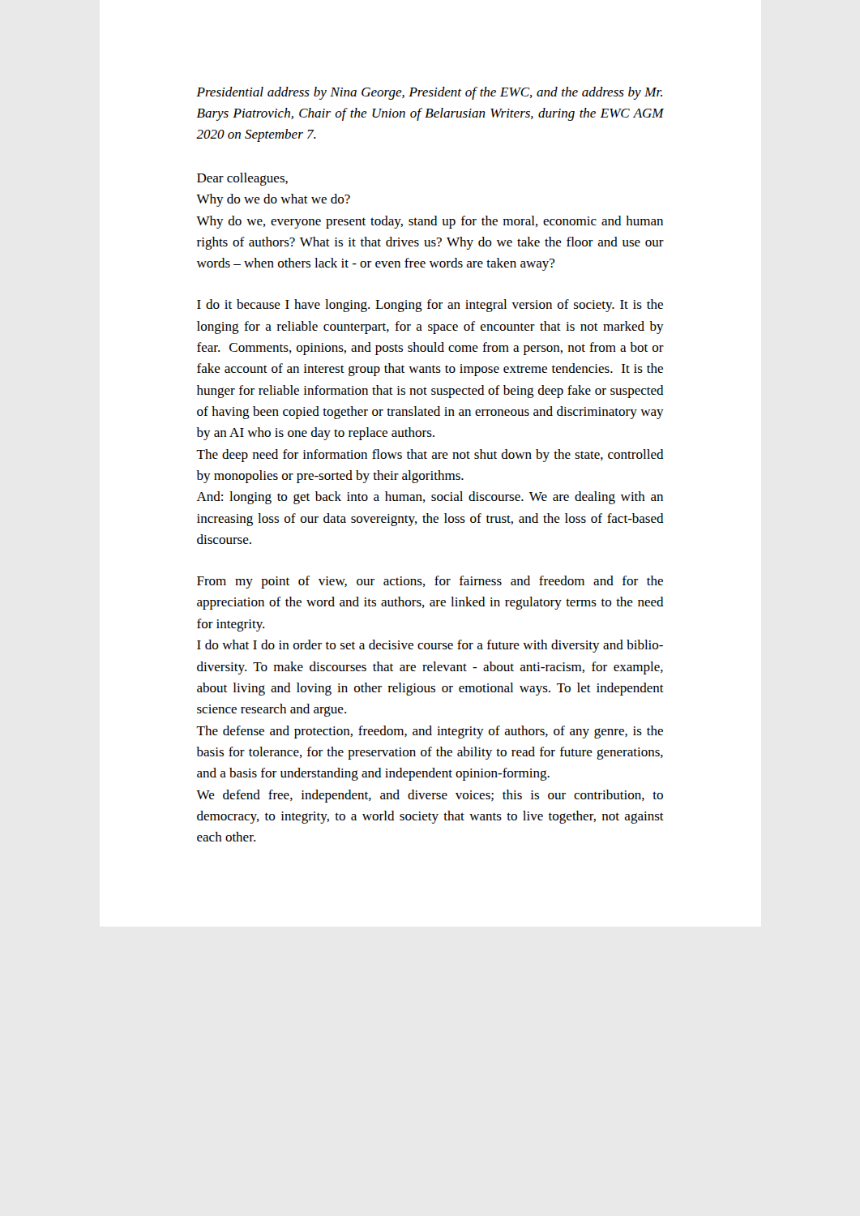Presidential address by Nina George, President of the EWC, and the address by Mr. Barys Piatrovich, Chair of the Union of Belarusian Writers, during the EWC AGM 2020 on September 7.
Dear colleagues,
Why do we do what we do?
Why do we, everyone present today, stand up for the moral, economic and human rights of authors? What is it that drives us? Why do we take the floor and use our words – when others lack it - or even free words are taken away?
I do it because I have longing. Longing for an integral version of society. It is the longing for a reliable counterpart, for a space of encounter that is not marked by fear. Comments, opinions, and posts should come from a person, not from a bot or fake account of an interest group that wants to impose extreme tendencies. It is the hunger for reliable information that is not suspected of being deep fake or suspected of having been copied together or translated in an erroneous and discriminatory way by an AI who is one day to replace authors.
The deep need for information flows that are not shut down by the state, controlled by monopolies or pre-sorted by their algorithms.
And: longing to get back into a human, social discourse. We are dealing with an increasing loss of our data sovereignty, the loss of trust, and the loss of fact-based discourse.
From my point of view, our actions, for fairness and freedom and for the appreciation of the word and its authors, are linked in regulatory terms to the need for integrity.
I do what I do in order to set a decisive course for a future with diversity and biblio-diversity. To make discourses that are relevant - about anti-racism, for example, about living and loving in other religious or emotional ways. To let independent science research and argue.
The defense and protection, freedom, and integrity of authors, of any genre, is the basis for tolerance, for the preservation of the ability to read for future generations, and a basis for understanding and independent opinion-forming.
We defend free, independent, and diverse voices; this is our contribution, to democracy, to integrity, to a world society that wants to live together, not against each other.